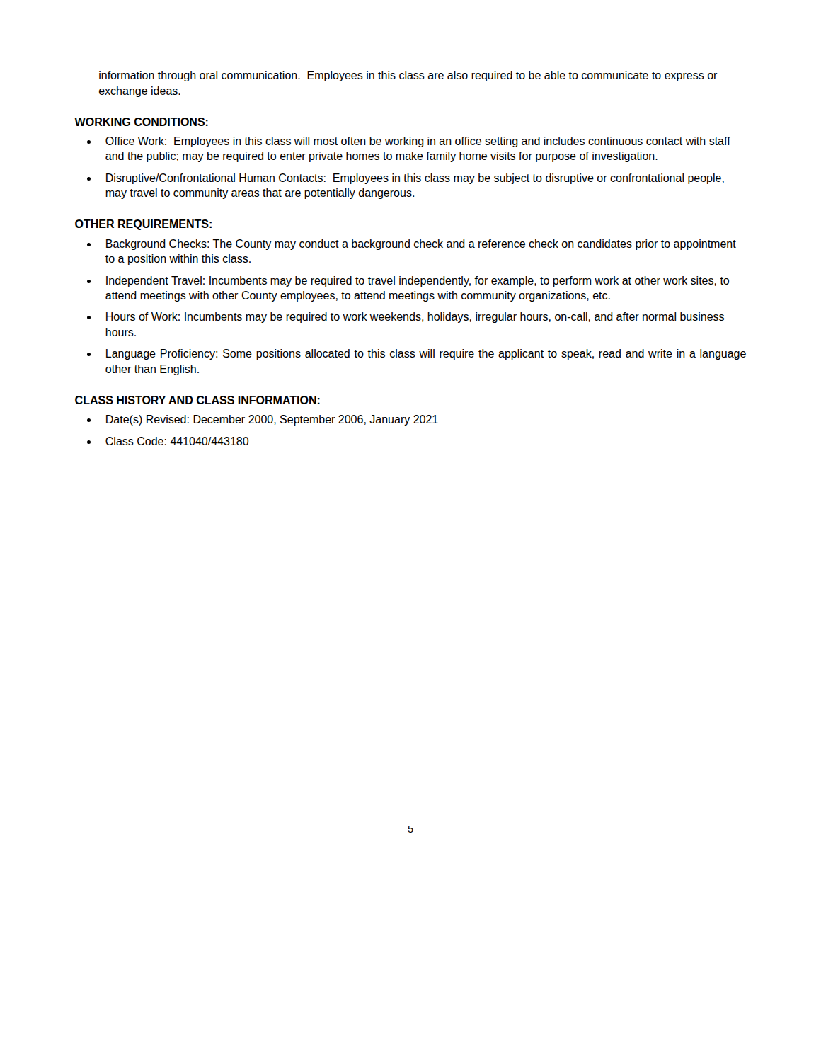information through oral communication. Employees in this class are also required to be able to communicate to express or exchange ideas.
Working Conditions:
Office Work: Employees in this class will most often be working in an office setting and includes continuous contact with staff and the public; may be required to enter private homes to make family home visits for purpose of investigation.
Disruptive/Confrontational Human Contacts: Employees in this class may be subject to disruptive or confrontational people, may travel to community areas that are potentially dangerous.
Other Requirements:
Background Checks: The County may conduct a background check and a reference check on candidates prior to appointment to a position within this class.
Independent Travel: Incumbents may be required to travel independently, for example, to perform work at other work sites, to attend meetings with other County employees, to attend meetings with community organizations, etc.
Hours of Work: Incumbents may be required to work weekends, holidays, irregular hours, on-call, and after normal business hours.
Language Proficiency: Some positions allocated to this class will require the applicant to speak, read and write in a language other than English.
Class History and Class Information:
Date(s) Revised: December 2000, September 2006, January 2021
Class Code: 441040/443180
5